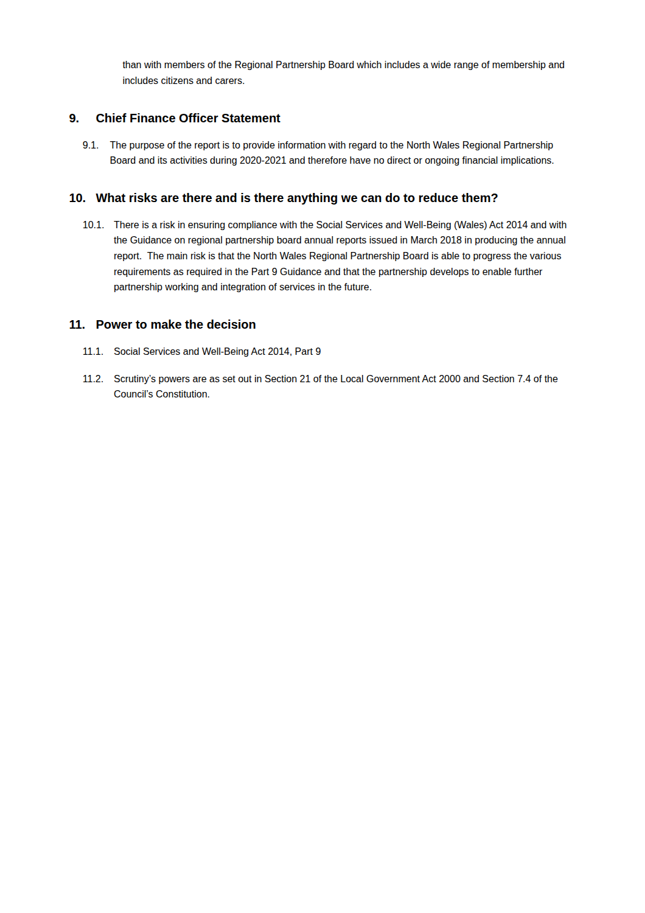than with members of the Regional Partnership Board which includes a wide range of membership and includes citizens and carers.
9. Chief Finance Officer Statement
9.1.
The purpose of the report is to provide information with regard to the North Wales Regional Partnership Board and its activities during 2020-2021 and therefore have no direct or ongoing financial implications.
10. What risks are there and is there anything we can do to reduce them?
10.1.
There is a risk in ensuring compliance with the Social Services and Well-Being (Wales) Act 2014 and with the Guidance on regional partnership board annual reports issued in March 2018 in producing the annual report. The main risk is that the North Wales Regional Partnership Board is able to progress the various requirements as required in the Part 9 Guidance and that the partnership develops to enable further partnership working and integration of services in the future.
11. Power to make the decision
11.1.
Social Services and Well-Being Act 2014, Part 9
11.2.
Scrutiny’s powers are as set out in Section 21 of the Local Government Act 2000 and Section 7.4 of the Council’s Constitution.